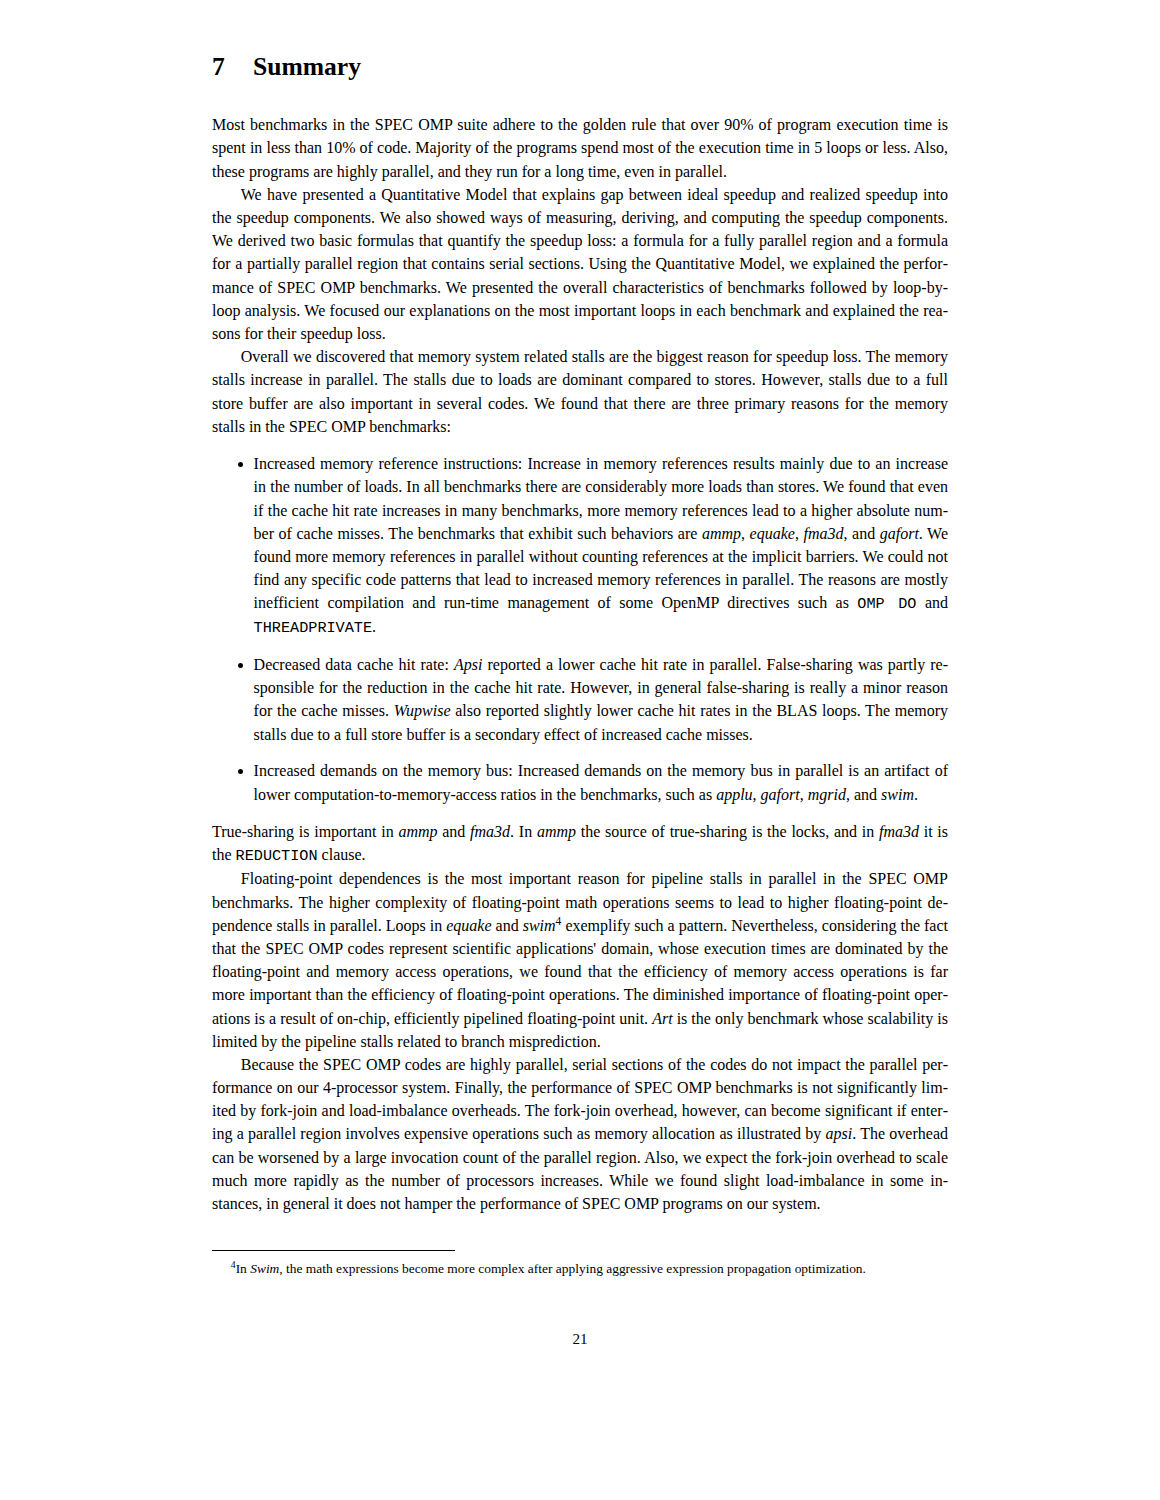7 Summary
Most benchmarks in the SPEC OMP suite adhere to the golden rule that over 90% of program execution time is spent in less than 10% of code. Majority of the programs spend most of the execution time in 5 loops or less. Also, these programs are highly parallel, and they run for a long time, even in parallel.
We have presented a Quantitative Model that explains gap between ideal speedup and realized speedup into the speedup components. We also showed ways of measuring, deriving, and computing the speedup components. We derived two basic formulas that quantify the speedup loss: a formula for a fully parallel region and a formula for a partially parallel region that contains serial sections. Using the Quantitative Model, we explained the performance of SPEC OMP benchmarks. We presented the overall characteristics of benchmarks followed by loop-by-loop analysis. We focused our explanations on the most important loops in each benchmark and explained the reasons for their speedup loss.
Overall we discovered that memory system related stalls are the biggest reason for speedup loss. The memory stalls increase in parallel. The stalls due to loads are dominant compared to stores. However, stalls due to a full store buffer are also important in several codes. We found that there are three primary reasons for the memory stalls in the SPEC OMP benchmarks:
Increased memory reference instructions: Increase in memory references results mainly due to an increase in the number of loads. In all benchmarks there are considerably more loads than stores. We found that even if the cache hit rate increases in many benchmarks, more memory references lead to a higher absolute number of cache misses. The benchmarks that exhibit such behaviors are ammp, equake, fma3d, and gafort. We found more memory references in parallel without counting references at the implicit barriers. We could not find any specific code patterns that lead to increased memory references in parallel. The reasons are mostly inefficient compilation and run-time management of some OpenMP directives such as OMP DO and THREADPRIVATE.
Decreased data cache hit rate: Apsi reported a lower cache hit rate in parallel. False-sharing was partly responsible for the reduction in the cache hit rate. However, in general false-sharing is really a minor reason for the cache misses. Wupwise also reported slightly lower cache hit rates in the BLAS loops. The memory stalls due to a full store buffer is a secondary effect of increased cache misses.
Increased demands on the memory bus: Increased demands on the memory bus in parallel is an artifact of lower computation-to-memory-access ratios in the benchmarks, such as applu, gafort, mgrid, and swim.
True-sharing is important in ammp and fma3d. In ammp the source of true-sharing is the locks, and in fma3d it is the REDUCTION clause.
Floating-point dependences is the most important reason for pipeline stalls in parallel in the SPEC OMP benchmarks. The higher complexity of floating-point math operations seems to lead to higher floating-point dependence stalls in parallel. Loops in equake and swim4 exemplify such a pattern. Nevertheless, considering the fact that the SPEC OMP codes represent scientific applications' domain, whose execution times are dominated by the floating-point and memory access operations, we found that the efficiency of memory access operations is far more important than the efficiency of floating-point operations. The diminished importance of floating-point operations is a result of on-chip, efficiently pipelined floating-point unit. Art is the only benchmark whose scalability is limited by the pipeline stalls related to branch misprediction.
Because the SPEC OMP codes are highly parallel, serial sections of the codes do not impact the parallel performance on our 4-processor system. Finally, the performance of SPEC OMP benchmarks is not significantly limited by fork-join and load-imbalance overheads. The fork-join overhead, however, can become significant if entering a parallel region involves expensive operations such as memory allocation as illustrated by apsi. The overhead can be worsened by a large invocation count of the parallel region. Also, we expect the fork-join overhead to scale much more rapidly as the number of processors increases. While we found slight load-imbalance in some instances, in general it does not hamper the performance of SPEC OMP programs on our system.
4In Swim, the math expressions become more complex after applying aggressive expression propagation optimization.
21